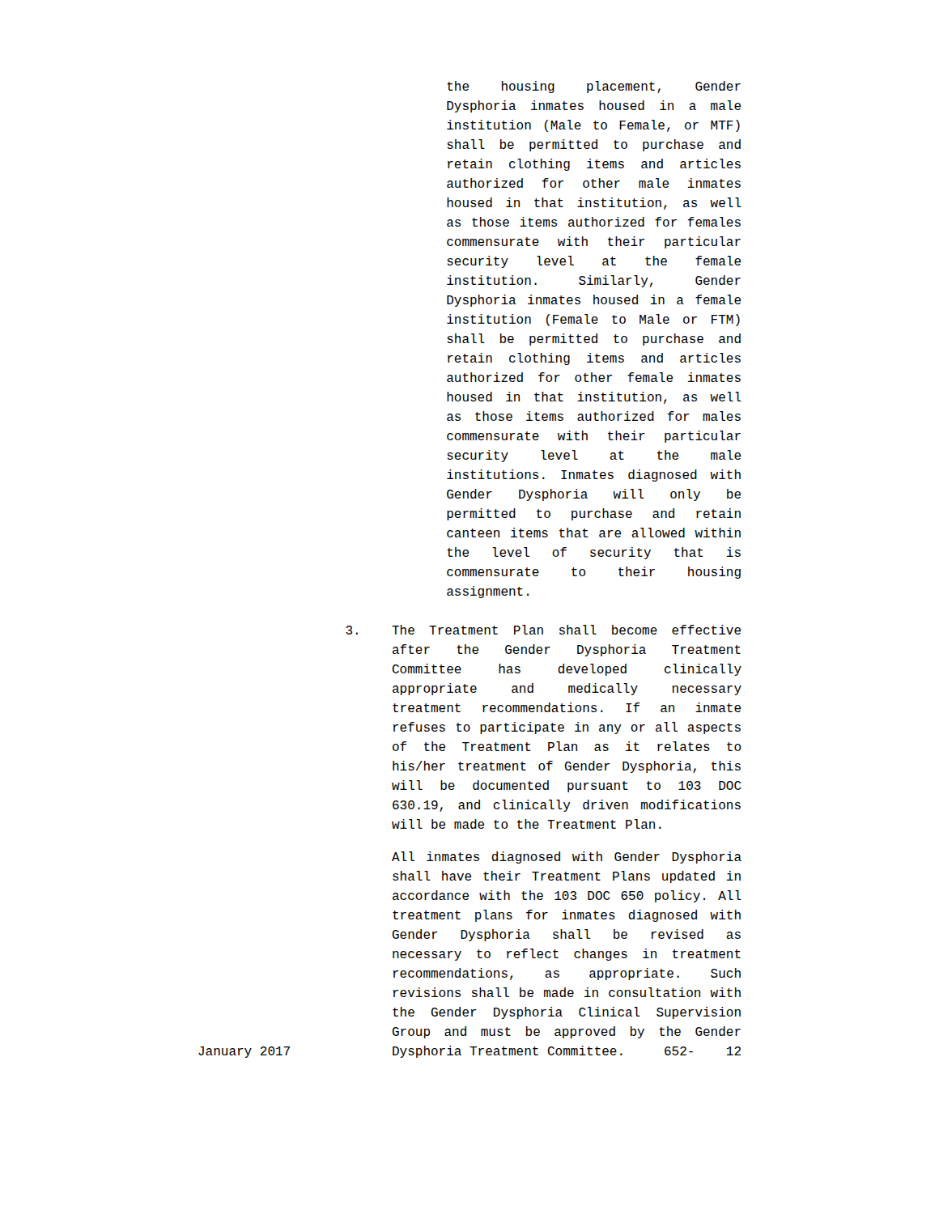the housing placement, Gender Dysphoria inmates housed in a male institution (Male to Female, or MTF) shall be permitted to purchase and retain clothing items and articles authorized for other male inmates housed in that institution, as well as those items authorized for females commensurate with their particular security level at the female institution. Similarly, Gender Dysphoria inmates housed in a female institution (Female to Male or FTM) shall be permitted to purchase and retain clothing items and articles authorized for other female inmates housed in that institution, as well as those items authorized for males commensurate with their particular security level at the male institutions. Inmates diagnosed with Gender Dysphoria will only be permitted to purchase and retain canteen items that are allowed within the level of security that is commensurate to their housing assignment.
3.
The Treatment Plan shall become effective after the Gender Dysphoria Treatment Committee has developed clinically appropriate and medically necessary treatment recommendations. If an inmate refuses to participate in any or all aspects of the Treatment Plan as it relates to his/her treatment of Gender Dysphoria, this will be documented pursuant to 103 DOC 630.19, and clinically driven modifications will be made to the Treatment Plan.
All inmates diagnosed with Gender Dysphoria shall have their Treatment Plans updated in accordance with the 103 DOC 650 policy. All treatment plans for inmates diagnosed with Gender Dysphoria shall be revised as necessary to reflect changes in treatment recommendations, as appropriate. Such revisions shall be made in consultation with the Gender Dysphoria Clinical Supervision Group and must be approved by the Gender Dysphoria Treatment Committee.
January 2017 652- 12